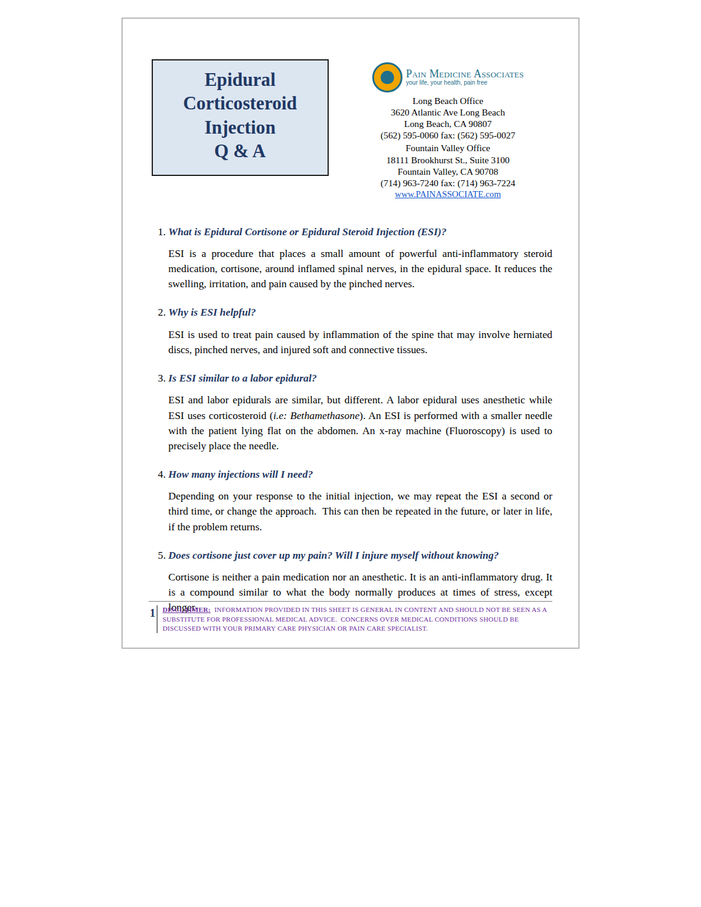Epidural
Corticosteroid
Injection
Q & A
Pain Medicine Associates
your life, your health, pain free
Long Beach Office
3620 Atlantic Ave Long Beach
Long Beach, CA 90807
(562) 595-0060 fax: (562) 595-0027
Fountain Valley Office
18111 Brookhurst St., Suite 3100
Fountain Valley, CA 90708
(714) 963-7240 fax: (714) 963-7224
www.PAINASSOCIATE.com
What is Epidural Cortisone or Epidural Steroid Injection (ESI)?
ESI is a procedure that places a small amount of powerful anti-inflammatory steroid medication, cortisone, around inflamed spinal nerves, in the epidural space. It reduces the swelling, irritation, and pain caused by the pinched nerves.
Why is ESI helpful?
ESI is used to treat pain caused by inflammation of the spine that may involve herniated discs, pinched nerves, and injured soft and connective tissues.
Is ESI similar to a labor epidural?
ESI and labor epidurals are similar, but different. A labor epidural uses anesthetic while ESI uses corticosteroid (i.e: Bethamethasone). An ESI is performed with a smaller needle with the patient lying flat on the abdomen. An x-ray machine (Fluoroscopy) is used to precisely place the needle.
How many injections will I need?
Depending on your response to the initial injection, we may repeat the ESI a second or third time, or change the approach. This can then be repeated in the future, or later in life, if the problem returns.
Does cortisone just cover up my pain? Will I injure myself without knowing?
Cortisone is neither a pain medication nor an anesthetic. It is an anti-inflammatory drug. It is a compound similar to what the body normally produces at times of stress, except longer-
1
DISCLAIMER: INFORMATION PROVIDED IN THIS SHEET IS GENERAL IN CONTENT AND SHOULD NOT BE SEEN AS A SUBSTITUTE FOR PROFESSIONAL MEDICAL ADVICE. CONCERNS OVER MEDICAL CONDITIONS SHOULD BE DISCUSSED WITH YOUR PRIMARY CARE PHYSICIAN OR PAIN CARE SPECIALIST.